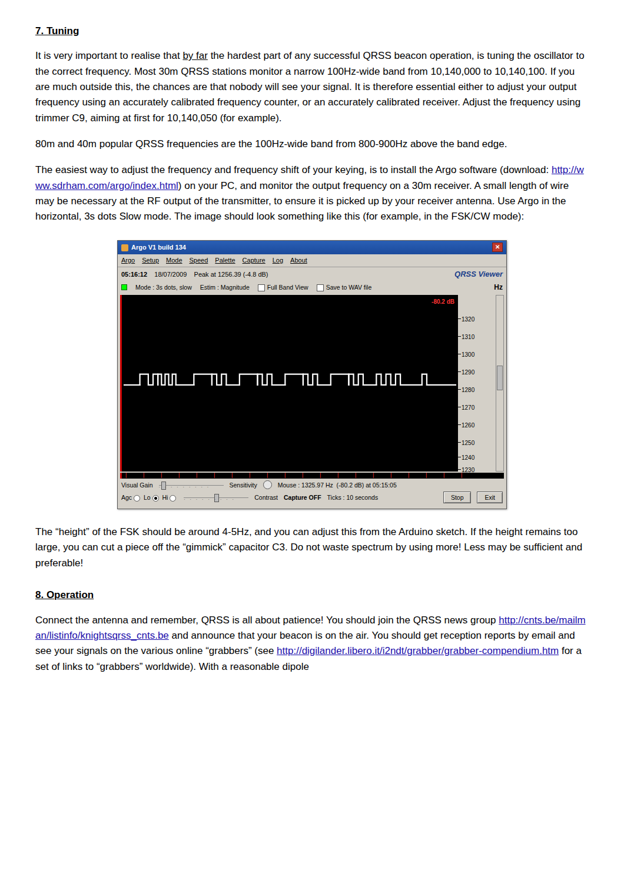7. Tuning
It is very important to realise that by far the hardest part of any successful QRSS beacon operation, is tuning the oscillator to the correct frequency. Most 30m QRSS stations monitor a narrow 100Hz-wide band from 10,140,000 to 10,140,100. If you are much outside this, the chances are that nobody will see your signal. It is therefore essential either to adjust your output frequency using an accurately calibrated frequency counter, or an accurately calibrated receiver. Adjust the frequency using trimmer C9, aiming at first for 10,140,050 (for example).
80m and 40m popular QRSS frequencies are the 100Hz-wide band from 800-900Hz above the band edge.
The easiest way to adjust the frequency and frequency shift of your keying, is to install the Argo software (download: http://www.sdrham.com/argo/index.html) on your PC, and monitor the output frequency on a 30m receiver. A small length of wire may be necessary at the RF output of the transmitter, to ensure it is picked up by your receiver antenna. Use Argo in the horizontal, 3s dots Slow mode. The image should look something like this (for example, in the FSK/CW mode):
Argo V1 build 134 ✕
Argo Setup Mode Speed Palette Capture Log About
05:16:12 18/07/2009 Peak at 1256.39 (-4.8 dB) QRSS Viewer
Mode : 3s dots, slow Estim : Magnitude Full Band View Save to WAV file Hz
-80.2 dB
1320
1310
1300
1290
1280
1270
1260
1250
1240
1230
||| ||| ||| ||| ||| ||| ||
Visual Gain
· · · · · · · · ·
Sensitivity Mouse : 1325.97 Hz (-80.2 dB) at 05:15:05
Agc Lo Hi
· · · · · · · · ·
Contrast Capture OFF Ticks : 10 seconds Stop Exit
The “height” of the FSK should be around 4-5Hz, and you can adjust this from the Arduino sketch. If the height remains too large, you can cut a piece off the “gimmick” capacitor C3. Do not waste spectrum by using more! Less may be sufficient and preferable!
8. Operation
Connect the antenna and remember, QRSS is all about patience! You should join the QRSS news group http://cnts.be/mailman/listinfo/knightsqrss_cnts.be and announce that your beacon is on the air. You should get reception reports by email and see your signals on the various online “grabbers” (see http://digilander.libero.it/i2ndt/grabber/grabber-compendium.htm for a set of links to “grabbers” worldwide). With a reasonable dipole